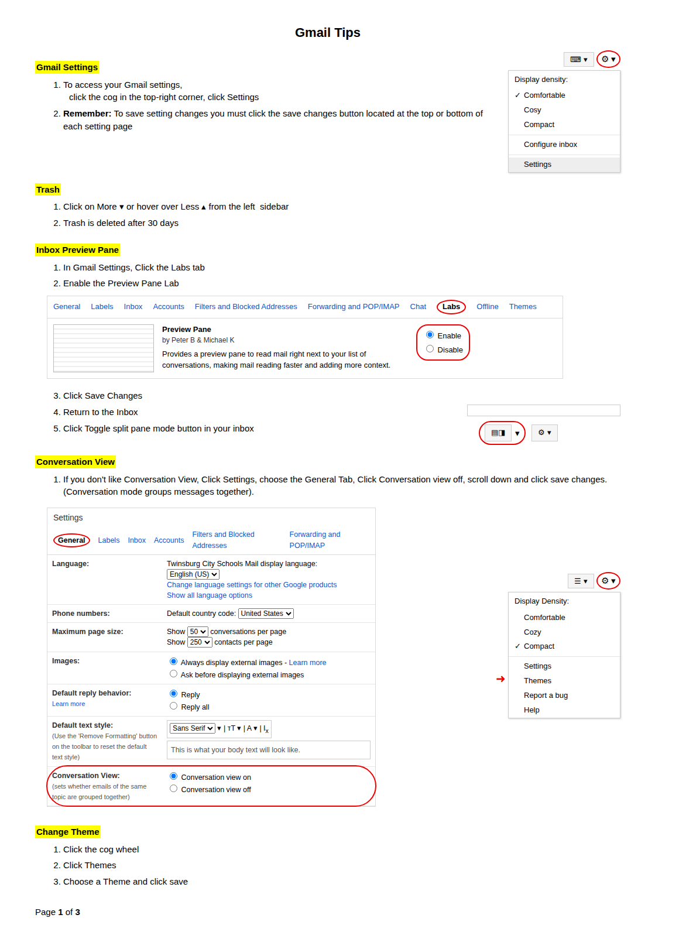Gmail Tips
Gmail Settings
To access your Gmail settings,
click the cog in the top-right corner, click Settings
Remember: To save setting changes you must click the save changes button located at the top or bottom of each setting page
⌨ ▾ ⚙ ▾
Display density:
Comfortable
Cosy
Compact
Configure inbox
Settings
Trash
Click on More ▾ or hover over Less ▴ from the left sidebar
Trash is deleted after 30 days
Inbox Preview Pane
In Gmail Settings, Click the Labs tab
Enable the Preview Pane Lab
General Labels Inbox Accounts Filters and Blocked Addresses Forwarding and POP/IMAP Chat Labs Offline Themes
Preview Pane
by Peter B & Michael K
Provides a preview pane to read mail right next to your list of conversations, making mail reading faster and adding more context.
Enable
Disable
Click Save Changes
Return to the Inbox
Click Toggle split pane mode button in your inbox
▤◨▾ ⚙ ▾
Conversation View
If you don't like Conversation View, Click Settings, choose the General Tab, Click Conversation view off, scroll down and click save changes. (Conversation mode groups messages together).
Settings
General Labels Inbox Accounts Filters and Blocked Addresses Forwarding and POP/IMAP
| Language: | Twinsburg City Schools Mail display language: English (US) Change language settings for other Google products Show all language options |
| Phone numbers: | Default country code: United States |
| Maximum page size: | Show 50 conversations per page Show 250 contacts per page |
| Images: | Always display external images - Learn more Ask before displaying external images |
| Default reply behavior: Learn more | Reply Reply all |
| Default text style: (Use the 'Remove Formatting' button on the toolbar to reset the default text style) | Sans Serif ▾ / ᴛT ▾ / A ▾ / I x This is what your body text will look like. |
| Conversation View: (sets whether emails of the same topic are grouped together) | Conversation view on Conversation view off |
☰ ▾ ⚙ ▾
Display Density:
Comfortable
Cozy
Compact
Settings
Themes ➜
Report a bug
Help
Change Theme
Click the cog wheel
Click Themes
Choose a Theme and click save
Page 1 of 3